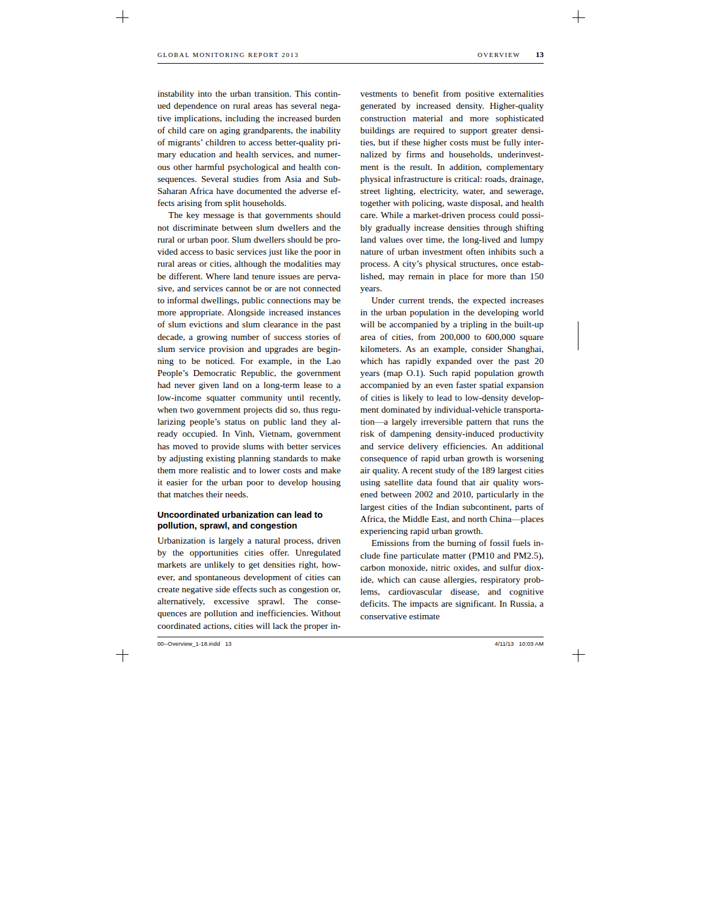Global Monitoring Report 2013 Overview 13
instability into the urban transition. This continued dependence on rural areas has several negative implications, including the increased burden of child care on aging grandparents, the inability of migrants’ children to access better-quality primary education and health services, and numerous other harmful psychological and health consequences. Several studies from Asia and Sub-Saharan Africa have documented the adverse effects arising from split households.
The key message is that governments should not discriminate between slum dwellers and the rural or urban poor. Slum dwellers should be provided access to basic services just like the poor in rural areas or cities, although the modalities may be different. Where land tenure issues are pervasive, and services cannot be or are not connected to informal dwellings, public connections may be more appropriate. Alongside increased instances of slum evictions and slum clearance in the past decade, a growing number of success stories of slum service provision and upgrades are beginning to be noticed. For example, in the Lao People’s Democratic Republic, the government had never given land on a long-term lease to a low-income squatter community until recently, when two government projects did so, thus regularizing people’s status on public land they already occupied. In Vinh, Vietnam, government has moved to provide slums with better services by adjusting existing planning standards to make them more realistic and to lower costs and make it easier for the urban poor to develop housing that matches their needs.
Uncoordinated urbanization can lead to pollution, sprawl, and congestion
Urbanization is largely a natural process, driven by the opportunities cities offer. Unregulated markets are unlikely to get densities right, however, and spontaneous development of cities can create negative side effects such as congestion or, alternatively, excessive sprawl. The consequences are pollution and inefficiencies. Without coordinated actions, cities will lack the proper investments to benefit from positive externalities generated by increased density. Higher-quality construction material and more sophisticated buildings are required to support greater densities, but if these higher costs must be fully internalized by firms and households, underinvestment is the result. In addition, complementary physical infrastructure is critical: roads, drainage, street lighting, electricity, water, and sewerage, together with policing, waste disposal, and health care. While a market-driven process could possibly gradually increase densities through shifting land values over time, the long-lived and lumpy nature of urban investment often inhibits such a process. A city’s physical structures, once established, may remain in place for more than 150 years.
Under current trends, the expected increases in the urban population in the developing world will be accompanied by a tripling in the built-up area of cities, from 200,000 to 600,000 square kilometers. As an example, consider Shanghai, which has rapidly expanded over the past 20 years (map O.1). Such rapid population growth accompanied by an even faster spatial expansion of cities is likely to lead to low-density development dominated by individual-vehicle transportation—a largely irreversible pattern that runs the risk of dampening density-induced productivity and service delivery efficiencies. An additional consequence of rapid urban growth is worsening air quality. A recent study of the 189 largest cities using satellite data found that air quality worsened between 2002 and 2010, particularly in the largest cities of the Indian subcontinent, parts of Africa, the Middle East, and north China—places experiencing rapid urban growth.
Emissions from the burning of fossil fuels include fine particulate matter (PM10 and PM2.5), carbon monoxide, nitric oxides, and sulfur dioxide, which can cause allergies, respiratory problems, cardiovascular disease, and cognitive deficits. The impacts are significant. In Russia, a conservative estimate
00--Overview_1-18.indd 13 4/11/13 10:03 AM